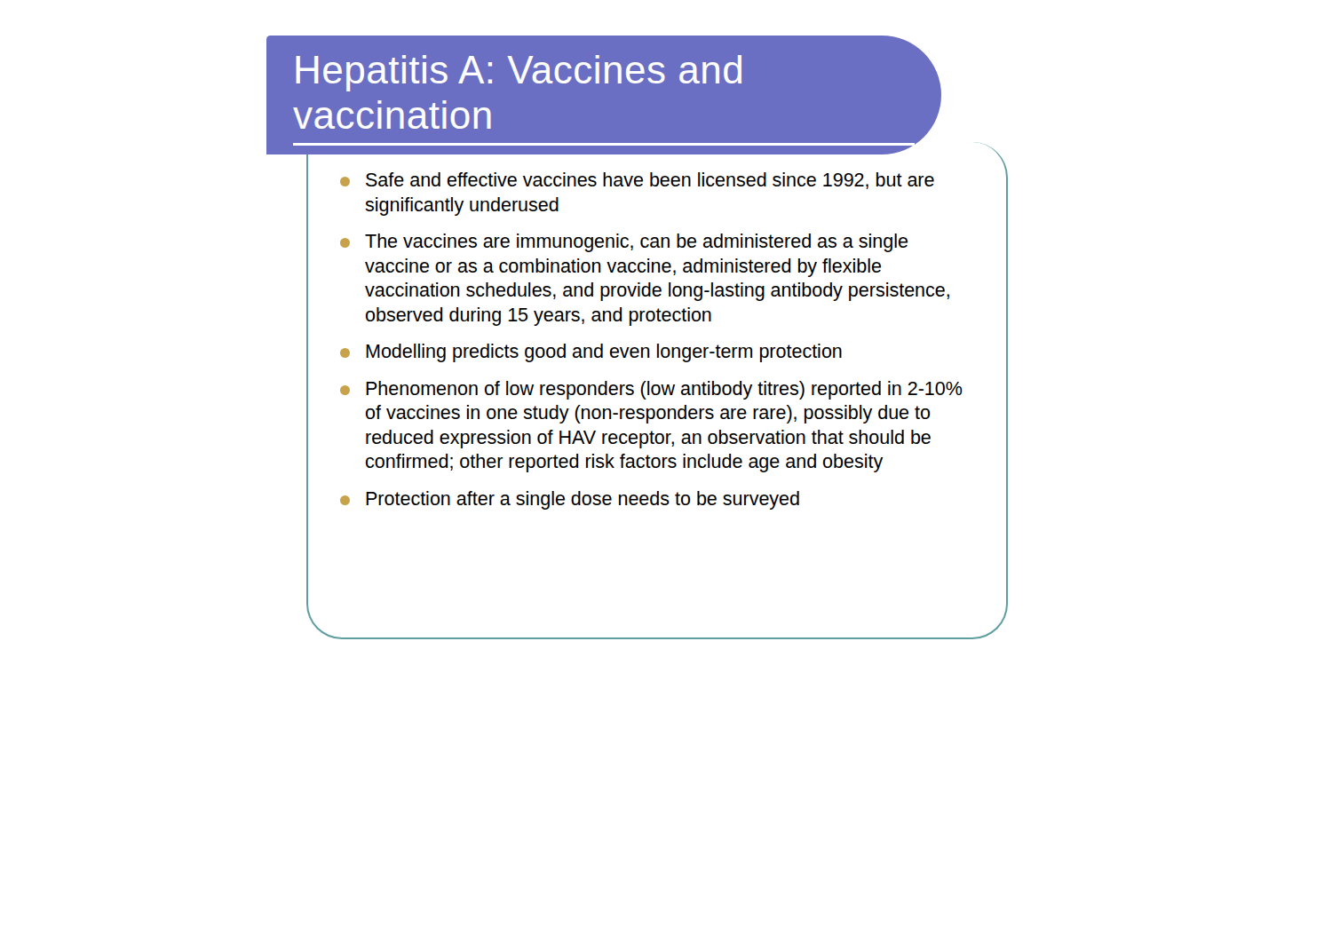Hepatitis A: Vaccines and vaccination
Safe and effective vaccines have been licensed since 1992, but are significantly underused
The vaccines are immunogenic, can be administered as a single vaccine or as a combination vaccine, administered by flexible vaccination schedules, and provide long-lasting antibody persistence, observed during 15 years, and protection
Modelling predicts good and even longer-term protection
Phenomenon of low responders (low antibody titres) reported in 2-10% of vaccines in one study (non-responders are rare), possibly due to reduced expression of HAV receptor, an observation that should be confirmed; other reported risk factors include age and obesity
Protection after a single dose needs to be surveyed